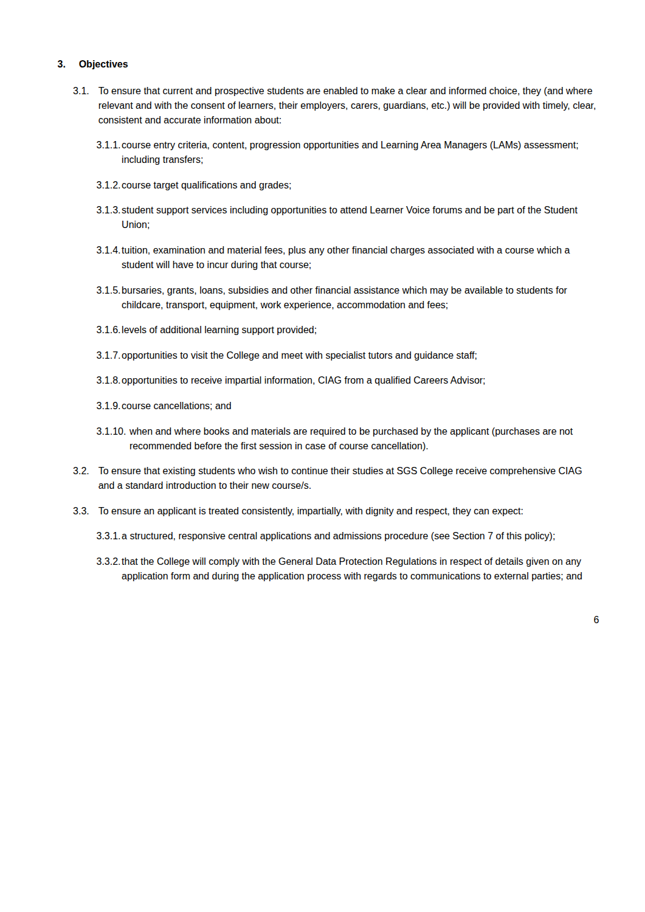3. Objectives
3.1.
To ensure that current and prospective students are enabled to make a clear and informed choice, they (and where relevant and with the consent of learners, their employers, carers, guardians, etc.) will be provided with timely, clear, consistent and accurate information about:
3.1.1.
course entry criteria, content, progression opportunities and Learning Area Managers (LAMs) assessment; including transfers;
3.1.2.
course target qualifications and grades;
3.1.3.
student support services including opportunities to attend Learner Voice forums and be part of the Student Union;
3.1.4.
tuition, examination and material fees, plus any other financial charges associated with a course which a student will have to incur during that course;
3.1.5.
bursaries, grants, loans, subsidies and other financial assistance which may be available to students for childcare, transport, equipment, work experience, accommodation and fees;
3.1.6.
levels of additional learning support provided;
3.1.7.
opportunities to visit the College and meet with specialist tutors and guidance staff;
3.1.8.
opportunities to receive impartial information, CIAG from a qualified Careers Advisor;
3.1.9.
course cancellations; and
3.1.10.
when and where books and materials are required to be purchased by the applicant (purchases are not recommended before the first session in case of course cancellation).
3.2.
To ensure that existing students who wish to continue their studies at SGS College receive comprehensive CIAG and a standard introduction to their new course/s.
3.3.
To ensure an applicant is treated consistently, impartially, with dignity and respect, they can expect:
3.3.1.
a structured, responsive central applications and admissions procedure (see Section 7 of this policy);
3.3.2.
that the College will comply with the General Data Protection Regulations in respect of details given on any application form and during the application process with regards to communications to external parties; and
6